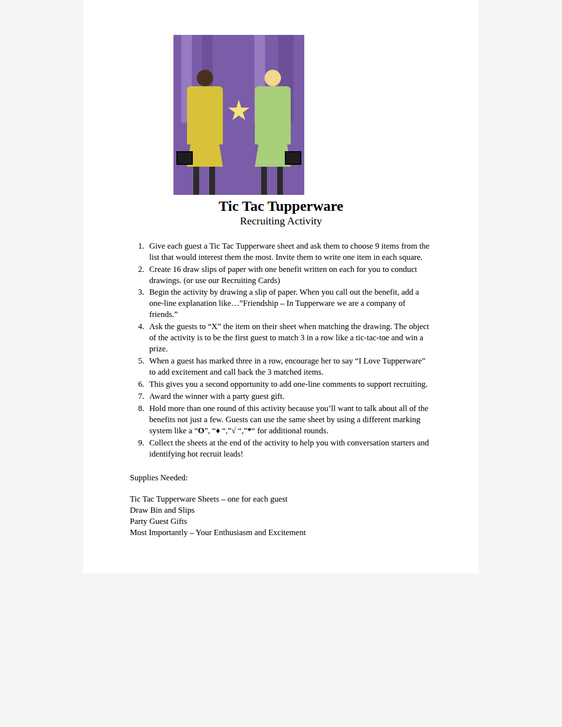Tic Tac Tupperware
Recruiting Activity
Give each guest a Tic Tac Tupperware sheet and ask them to choose 9 items from the list that would interest them the most. Invite them to write one item in each square.
Create 16 draw slips of paper with one benefit written on each for you to conduct drawings. (or use our Recruiting Cards)
Begin the activity by drawing a slip of paper. When you call out the benefit, add a one-line explanation like…”Friendship – In Tupperware we are a company of friends.”
Ask the guests to “X” the item on their sheet when matching the drawing. The object of the activity is to be the first guest to match 3 in a row like a tic-tac-toe and win a prize.
When a guest has marked three in a row, encourage her to say “I Love Tupperware” to add excitement and call back the 3 matched items.
This gives you a second opportunity to add one-line comments to support recruiting.
Award the winner with a party guest gift.
Hold more than one round of this activity because you’ll want to talk about all of the benefits not just a few. Guests can use the same sheet by using a different marking system like a “O”, “♦ “,”√ “,”*“ for additional rounds.
Collect the sheets at the end of the activity to help you with conversation starters and identifying hot recruit leads!
Supplies Needed:
Tic Tac Tupperware Sheets – one for each guest
Draw Bin and Slips
Party Guest Gifts
Most Importantly – Your Enthusiasm and Excitement